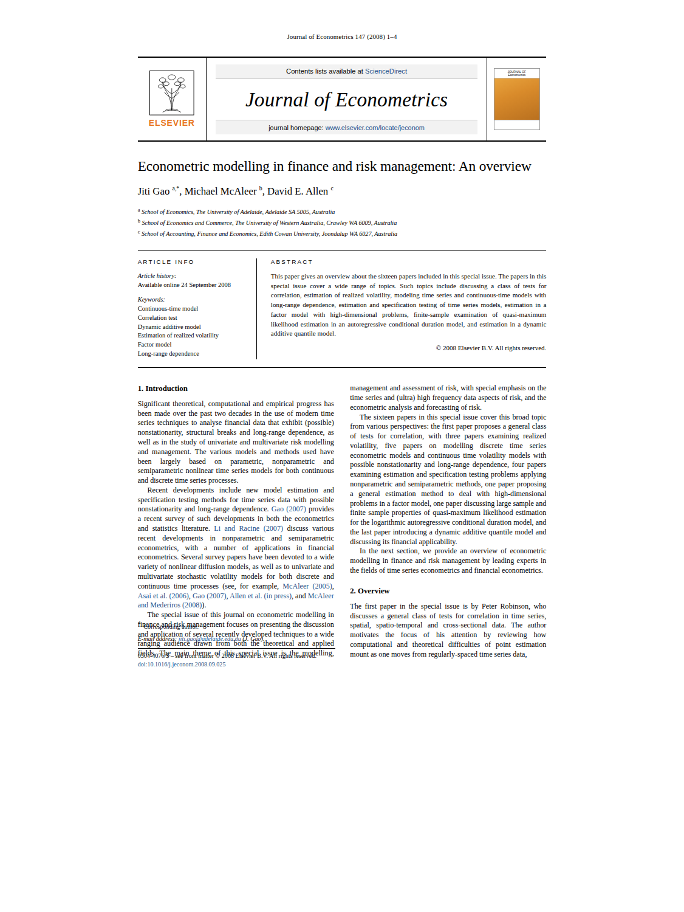Journal of Econometrics 147 (2008) 1–4
ELSEVIER
Contents lists available at ScienceDirect
Journal of Econometrics
journal homepage: www.elsevier.com/locate/jeconom
JOURNAL OF
Econometrics
Econometric modelling in finance and risk management: An overview
Jiti Gao a,*, Michael McAleer b, David E. Allen c
a School of Economics, The University of Adelaide, Adelaide SA 5005, Australia
b School of Economics and Commerce, The University of Western Australia, Crawley WA 6009, Australia
c School of Accounting, Finance and Economics, Edith Cowan University, Joondalup WA 6027, Australia
Article info
Article history:
Available online 24 September 2008
Keywords:
Continuous-time model
Correlation test
Dynamic additive model
Estimation of realized volatility
Factor model
Long-range dependence
Abstract
This paper gives an overview about the sixteen papers included in this special issue. The papers in this special issue cover a wide range of topics. Such topics include discussing a class of tests for correlation, estimation of realized volatility, modeling time series and continuous-time models with long-range dependence, estimation and specification testing of time series models, estimation in a factor model with high-dimensional problems, finite-sample examination of quasi-maximum likelihood estimation in an autoregressive conditional duration model, and estimation in a dynamic additive quantile model.
© 2008 Elsevier B.V. All rights reserved.
1. Introduction
Significant theoretical, computational and empirical progress has been made over the past two decades in the use of modern time series techniques to analyse financial data that exhibit (possible) nonstationarity, structural breaks and long-range dependence, as well as in the study of univariate and multivariate risk modelling and management. The various models and methods used have been largely based on parametric, nonparametric and semiparametric nonlinear time series models for both continuous and discrete time series processes.
Recent developments include new model estimation and specification testing methods for time series data with possible nonstationarity and long-range dependence. Gao (2007) provides a recent survey of such developments in both the econometrics and statistics literature. Li and Racine (2007) discuss various recent developments in nonparametric and semiparametric econometrics, with a number of applications in financial econometrics. Several survey papers have been devoted to a wide variety of nonlinear diffusion models, as well as to univariate and multivariate stochastic volatility models for both discrete and continuous time processes (see, for example, McAleer (2005), Asai et al. (2006), Gao (2007), Allen et al. (in press), and McAleer and Mederiros (2008)).
The special issue of this journal on econometric modelling in finance and risk management focuses on presenting the discussion and application of several recently developed techniques to a wide ranging audience drawn from both the theoretical and applied fields. The main theme of this special issue is the modelling, management and assessment of risk, with special emphasis on the time series and (ultra) high frequency data aspects of risk, and the econometric analysis and forecasting of risk.
The sixteen papers in this special issue cover this broad topic from various perspectives: the first paper proposes a general class of tests for correlation, with three papers examining realized volatility, five papers on modelling discrete time series econometric models and continuous time volatility models with possible nonstationarity and long-range dependence, four papers examining estimation and specification testing problems applying nonparametric and semiparametric methods, one paper proposing a general estimation method to deal with high-dimensional problems in a factor model, one paper discussing large sample and finite sample properties of quasi-maximum likelihood estimation for the logarithmic autoregressive conditional duration model, and the last paper introducing a dynamic additive quantile model and discussing its financial applicability.
In the next section, we provide an overview of econometric modelling in finance and risk management by leading experts in the fields of time series econometrics and financial econometrics.
2. Overview
The first paper in the special issue is by Peter Robinson, who discusses a general class of tests for correlation in time series, spatial, spatio-temporal and cross-sectional data. The author motivates the focus of his attention by reviewing how computational and theoretical difficulties of point estimation mount as one moves from regularly-spaced time series data,
* Corresponding author.
E-mail address: jiti.gao@adelaide.edu.au (J. Gao).
0304-4076/$ – see front matter © 2008 Elsevier B.V. All rights reserved.
doi:10.1016/j.jeconom.2008.09.025